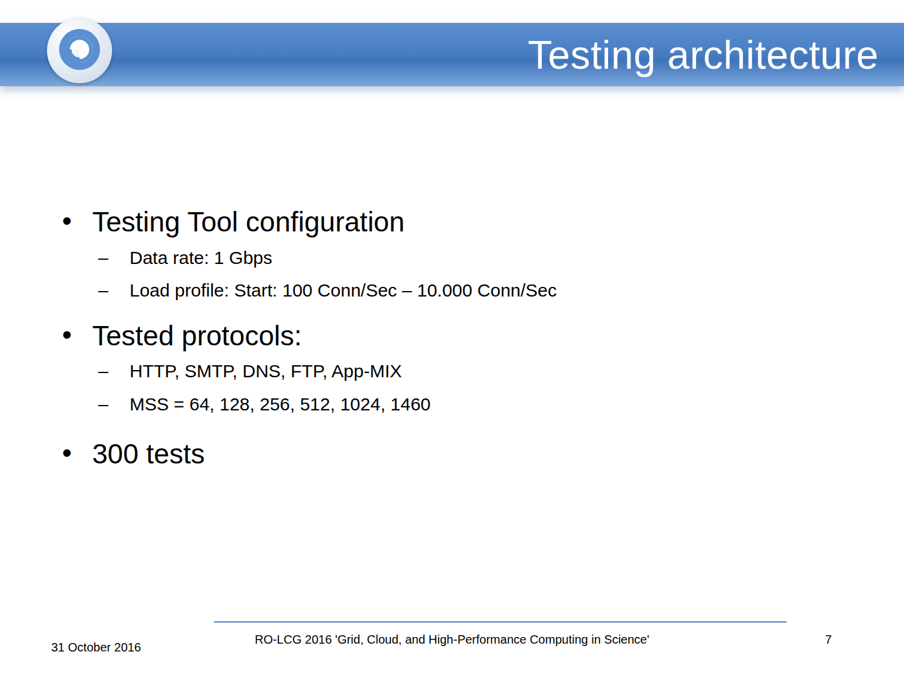Testing architecture
Testing Tool configuration
Data rate: 1 Gbps
Load profile: Start: 100 Conn/Sec – 10.000 Conn/Sec
Tested protocols:
HTTP, SMTP, DNS, FTP, App-MIX
MSS = 64, 128, 256, 512, 1024, 1460
300 tests
31 October 2016
RO-LCG 2016 'Grid, Cloud, and High-Performance Computing in Science'
7